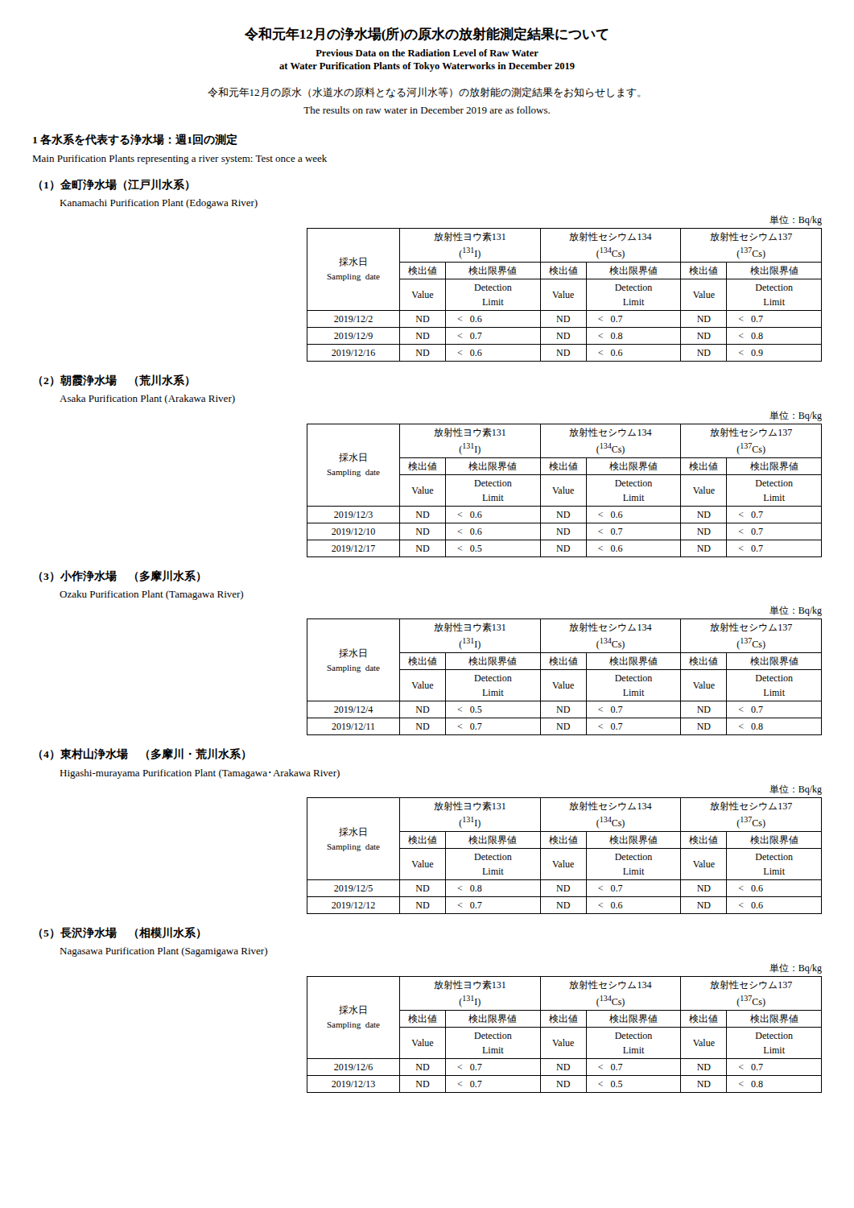令和元年12月の浄水場(所)の原水の放射能測定結果について
Previous Data on the Radiation Level of Raw Water
at Water Purification Plants of Tokyo Waterworks in December 2019
令和元年12月の原水（水道水の原料となる河川水等）の放射能の測定結果をお知らせします。
The results on raw water in December 2019 are as follows.
1 各水系を代表する浄水場：週1回の測定
Main Purification Plants representing a river system: Test once a week
（1）金町浄水場（江戸川水系）
Kanamachi Purification Plant (Edogawa River)
単位：Bq/kg
| 採水日 Sampling date | 放射性ヨウ素131 ( 131 I) | 放射性セシウム134 ( 134 Cs) | 放射性セシウム137 ( 137 Cs) |
| 検出値 | 検出限界値 | 検出値 | 検出限界値 | 検出値 | 検出限界値 |
| Value | Detection Limit | Value | Detection Limit | Value | Detection Limit |
| 2019/12/2 | ND | < 0.6 | ND | < 0.7 | ND | < 0.7 |
| 2019/12/9 | ND | < 0.7 | ND | < 0.8 | ND | < 0.8 |
| 2019/12/16 | ND | < 0.6 | ND | < 0.6 | ND | < 0.9 |
（2）朝霞浄水場　（荒川水系）
Asaka Purification Plant (Arakawa River)
単位：Bq/kg
| 採水日 Sampling date | 放射性ヨウ素131 ( 131 I) | 放射性セシウム134 ( 134 Cs) | 放射性セシウム137 ( 137 Cs) |
| 検出値 | 検出限界値 | 検出値 | 検出限界値 | 検出値 | 検出限界値 |
| Value | Detection Limit | Value | Detection Limit | Value | Detection Limit |
| 2019/12/3 | ND | < 0.6 | ND | < 0.6 | ND | < 0.7 |
| 2019/12/10 | ND | < 0.6 | ND | < 0.7 | ND | < 0.7 |
| 2019/12/17 | ND | < 0.5 | ND | < 0.6 | ND | < 0.7 |
（3）小作浄水場　（多摩川水系）
Ozaku Purification Plant (Tamagawa River)
単位：Bq/kg
| 採水日 Sampling date | 放射性ヨウ素131 ( 131 I) | 放射性セシウム134 ( 134 Cs) | 放射性セシウム137 ( 137 Cs) |
| 検出値 | 検出限界値 | 検出値 | 検出限界値 | 検出値 | 検出限界値 |
| Value | Detection Limit | Value | Detection Limit | Value | Detection Limit |
| 2019/12/4 | ND | < 0.5 | ND | < 0.7 | ND | < 0.7 |
| 2019/12/11 | ND | < 0.7 | ND | < 0.7 | ND | < 0.8 |
（4）東村山浄水場　（多摩川・荒川水系）
Higashi-murayama Purification Plant (Tamagawa･Arakawa River)
単位：Bq/kg
| 採水日 Sampling date | 放射性ヨウ素131 ( 131 I) | 放射性セシウム134 ( 134 Cs) | 放射性セシウム137 ( 137 Cs) |
| 検出値 | 検出限界値 | 検出値 | 検出限界値 | 検出値 | 検出限界値 |
| Value | Detection Limit | Value | Detection Limit | Value | Detection Limit |
| 2019/12/5 | ND | < 0.8 | ND | < 0.7 | ND | < 0.6 |
| 2019/12/12 | ND | < 0.7 | ND | < 0.6 | ND | < 0.6 |
（5）長沢浄水場　（相模川水系）
Nagasawa Purification Plant (Sagamigawa River)
単位：Bq/kg
| 採水日 Sampling date | 放射性ヨウ素131 ( 131 I) | 放射性セシウム134 ( 134 Cs) | 放射性セシウム137 ( 137 Cs) |
| 検出値 | 検出限界値 | 検出値 | 検出限界値 | 検出値 | 検出限界値 |
| Value | Detection Limit | Value | Detection Limit | Value | Detection Limit |
| 2019/12/6 | ND | < 0.7 | ND | < 0.7 | ND | < 0.7 |
| 2019/12/13 | ND | < 0.7 | ND | < 0.5 | ND | < 0.8 |